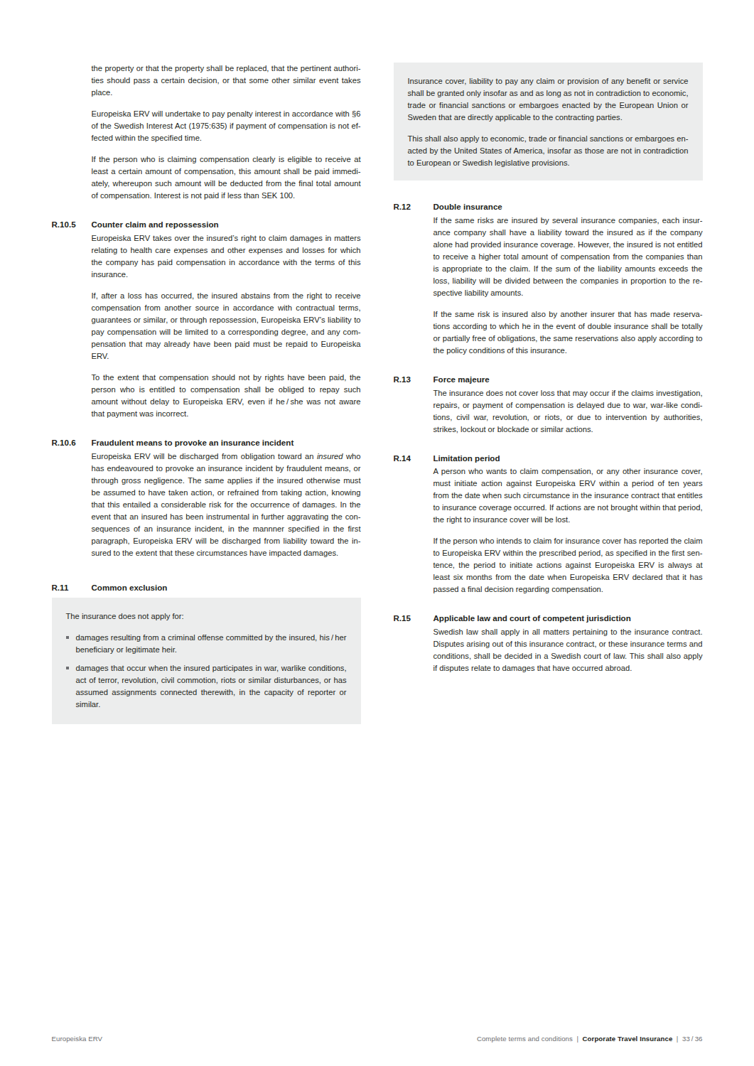the property or that the property shall be replaced, that the pertinent authorities should pass a certain decision, or that some other similar event takes place.
Europeiska ERV will undertake to pay penalty interest in accordance with §6 of the Swedish Interest Act (1975:635) if payment of compensation is not effected within the specified time.
If the person who is claiming compensation clearly is eligible to receive at least a certain amount of compensation, this amount shall be paid immediately, whereupon such amount will be deducted from the final total amount of compensation. Interest is not paid if less than SEK 100.
R.10.5
Counter claim and repossession
Europeiska ERV takes over the insured’s right to claim damages in matters relating to health care expenses and other expenses and losses for which the company has paid compensation in accordance with the terms of this insurance.
If, after a loss has occurred, the insured abstains from the right to receive compensation from another source in accordance with contractual terms, guarantees or similar, or through repossession, Europeiska ERV’s liability to pay compensation will be limited to a corresponding degree, and any compensation that may already have been paid must be repaid to Europeiska ERV.
To the extent that compensation should not by rights have been paid, the person who is entitled to compensation shall be obliged to repay such amount without delay to Europeiska ERV, even if he / she was not aware that payment was incorrect.
R.10.6
Fraudulent means to provoke an insurance incident
Europeiska ERV will be discharged from obligation toward an insured who has endeavoured to provoke an insurance incident by fraudulent means, or through gross negligence. The same applies if the insured otherwise must be assumed to have taken action, or refrained from taking action, knowing that this entailed a considerable risk for the occurrence of damages. In the event that an insured has been instrumental in further aggravating the consequences of an insurance incident, in the mannner specified in the first paragraph, Europeiska ERV will be discharged from liability toward the insured to the extent that these circumstances have impacted damages.
R.11
Common exclusion
The insurance does not apply for:
damages resulting from a criminal offense committed by the insured, his / her beneficiary or legitimate heir.
damages that occur when the insured participates in war, warlike conditions, act of terror, revolution, civil commotion, riots or similar disturbances, or has assumed assignments connected therewith, in the capacity of reporter or similar.
Insurance cover, liability to pay any claim or provision of any benefit or service shall be granted only insofar as and as long as not in contradiction to economic, trade or financial sanctions or embargoes enacted by the European Union or Sweden that are directly applicable to the contracting parties.
This shall also apply to economic, trade or financial sanctions or embargoes enacted by the United States of America, insofar as those are not in contradiction to European or Swedish legislative provisions.
R.12
Double insurance
If the same risks are insured by several insurance companies, each insurance company shall have a liability toward the insured as if the company alone had provided insurance coverage. However, the insured is not entitled to receive a higher total amount of compensation from the companies than is appropriate to the claim. If the sum of the liability amounts exceeds the loss, liability will be divided between the companies in proportion to the respective liability amounts.
If the same risk is insured also by another insurer that has made reservations according to which he in the event of double insurance shall be totally or partially free of obligations, the same reservations also apply according to the policy conditions of this insurance.
R.13
Force majeure
The insurance does not cover loss that may occur if the claims investigation, repairs, or payment of compensation is delayed due to war, war-like conditions, civil war, revolution, or riots, or due to intervention by authorities, strikes, lockout or blockade or similar actions.
R.14
Limitation period
A person who wants to claim compensation, or any other insurance cover, must initiate action against Europeiska ERV within a period of ten years from the date when such circumstance in the insurance contract that entitles to insurance coverage occurred. If actions are not brought within that period, the right to insurance cover will be lost.
If the person who intends to claim for insurance cover has reported the claim to Europeiska ERV within the prescribed period, as specified in the first sentence, the period to initiate actions against Europeiska ERV is always at least six months from the date when Europeiska ERV declared that it has passed a final decision regarding compensation.
R.15
Applicable law and court of competent jurisdiction
Swedish law shall apply in all matters pertaining to the insurance contract. Disputes arising out of this insurance contract, or these insurance terms and conditions, shall be decided in a Swedish court of law. This shall also apply if disputes relate to damages that have occurred abroad.
Europeiska ERV
Complete terms and conditions | Corporate Travel Insurance | 33 / 36